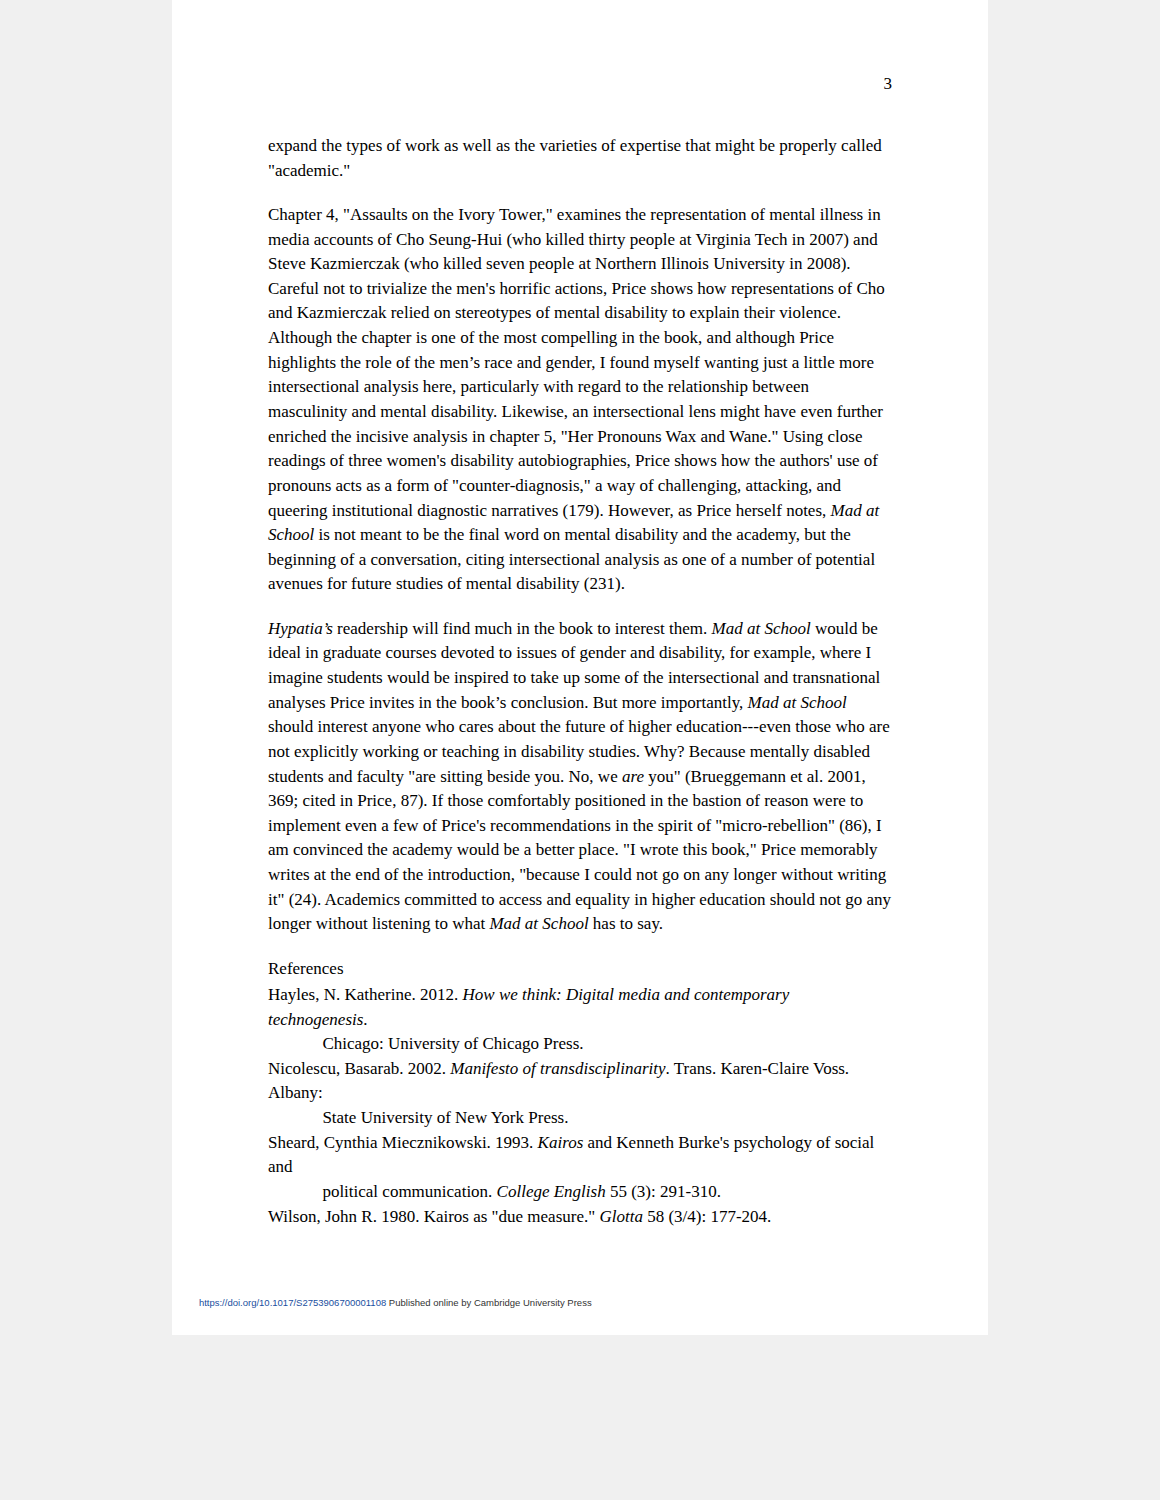3
expand the types of work as well as the varieties of expertise that might be properly called "academic."
Chapter 4, "Assaults on the Ivory Tower," examines the representation of mental illness in media accounts of Cho Seung-Hui (who killed thirty people at Virginia Tech in 2007) and Steve Kazmierczak (who killed seven people at Northern Illinois University in 2008). Careful not to trivialize the men's horrific actions, Price shows how representations of Cho and Kazmierczak relied on stereotypes of mental disability to explain their violence. Although the chapter is one of the most compelling in the book, and although Price highlights the role of the men’s race and gender, I found myself wanting just a little more intersectional analysis here, particularly with regard to the relationship between masculinity and mental disability. Likewise, an intersectional lens might have even further enriched the incisive analysis in chapter 5, "Her Pronouns Wax and Wane." Using close readings of three women's disability autobiographies, Price shows how the authors' use of pronouns acts as a form of "counter-diagnosis," a way of challenging, attacking, and queering institutional diagnostic narratives (179). However, as Price herself notes, Mad at School is not meant to be the final word on mental disability and the academy, but the beginning of a conversation, citing intersectional analysis as one of a number of potential avenues for future studies of mental disability (231).
Hypatia’s readership will find much in the book to interest them. Mad at School would be ideal in graduate courses devoted to issues of gender and disability, for example, where I imagine students would be inspired to take up some of the intersectional and transnational analyses Price invites in the book’s conclusion. But more importantly, Mad at School should interest anyone who cares about the future of higher education---even those who are not explicitly working or teaching in disability studies. Why? Because mentally disabled students and faculty "are sitting beside you. No, we are you" (Brueggemann et al. 2001, 369; cited in Price, 87). If those comfortably positioned in the bastion of reason were to implement even a few of Price's recommendations in the spirit of "micro-rebellion" (86), I am convinced the academy would be a better place. "I wrote this book," Price memorably writes at the end of the introduction, "because I could not go on any longer without writing it" (24). Academics committed to access and equality in higher education should not go any longer without listening to what Mad at School has to say.
References
Hayles, N. Katherine. 2012. How we think: Digital media and contemporary technogenesis. Chicago: University of Chicago Press.
Nicolescu, Basarab. 2002. Manifesto of transdisciplinarity. Trans. Karen-Claire Voss. Albany: State University of New York Press.
Sheard, Cynthia Miecznikowski. 1993. Kairos and Kenneth Burke's psychology of social and political communication. College English 55 (3): 291-310.
Wilson, John R. 1980. Kairos as "due measure." Glotta 58 (3/4): 177-204.
https://doi.org/10.1017/S2753906700001108 Published online by Cambridge University Press